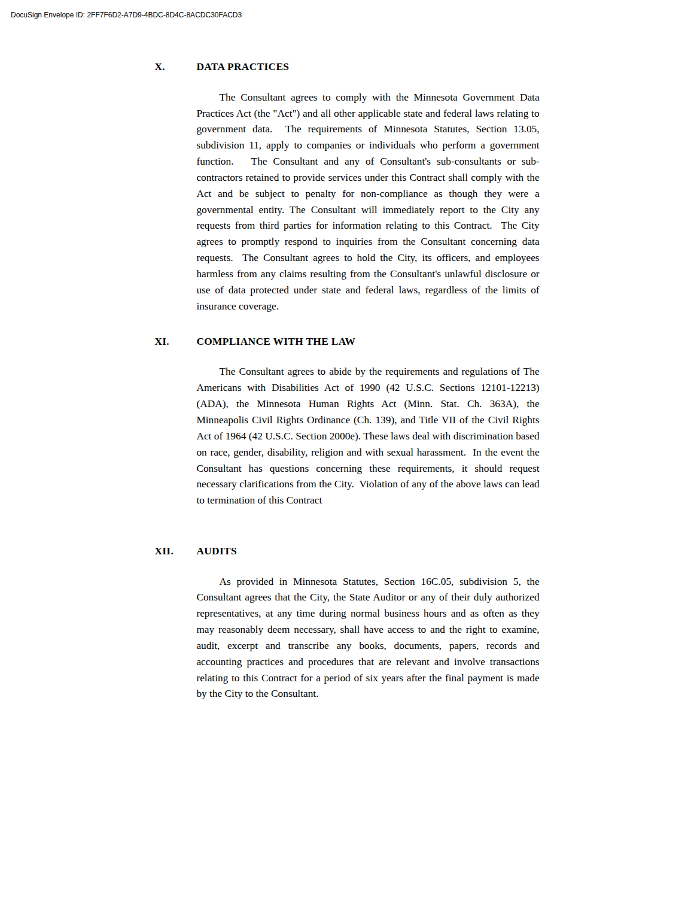DocuSign Envelope ID: 2FF7F6D2-A7D9-4BDC-8D4C-8ACDC30FACD3
X. DATA PRACTICES
The Consultant agrees to comply with the Minnesota Government Data Practices Act (the "Act") and all other applicable state and federal laws relating to government data. The requirements of Minnesota Statutes, Section 13.05, subdivision 11, apply to companies or individuals who perform a government function. The Consultant and any of Consultant's sub-consultants or sub-contractors retained to provide services under this Contract shall comply with the Act and be subject to penalty for non-compliance as though they were a governmental entity. The Consultant will immediately report to the City any requests from third parties for information relating to this Contract. The City agrees to promptly respond to inquiries from the Consultant concerning data requests. The Consultant agrees to hold the City, its officers, and employees harmless from any claims resulting from the Consultant's unlawful disclosure or use of data protected under state and federal laws, regardless of the limits of insurance coverage.
XI. COMPLIANCE WITH THE LAW
The Consultant agrees to abide by the requirements and regulations of The Americans with Disabilities Act of 1990 (42 U.S.C. Sections 12101-12213) (ADA), the Minnesota Human Rights Act (Minn. Stat. Ch. 363A), the Minneapolis Civil Rights Ordinance (Ch. 139), and Title VII of the Civil Rights Act of 1964 (42 U.S.C. Section 2000e). These laws deal with discrimination based on race, gender, disability, religion and with sexual harassment. In the event the Consultant has questions concerning these requirements, it should request necessary clarifications from the City. Violation of any of the above laws can lead to termination of this Contract
XII. AUDITS
As provided in Minnesota Statutes, Section 16C.05, subdivision 5, the Consultant agrees that the City, the State Auditor or any of their duly authorized representatives, at any time during normal business hours and as often as they may reasonably deem necessary, shall have access to and the right to examine, audit, excerpt and transcribe any books, documents, papers, records and accounting practices and procedures that are relevant and involve transactions relating to this Contract for a period of six years after the final payment is made by the City to the Consultant.